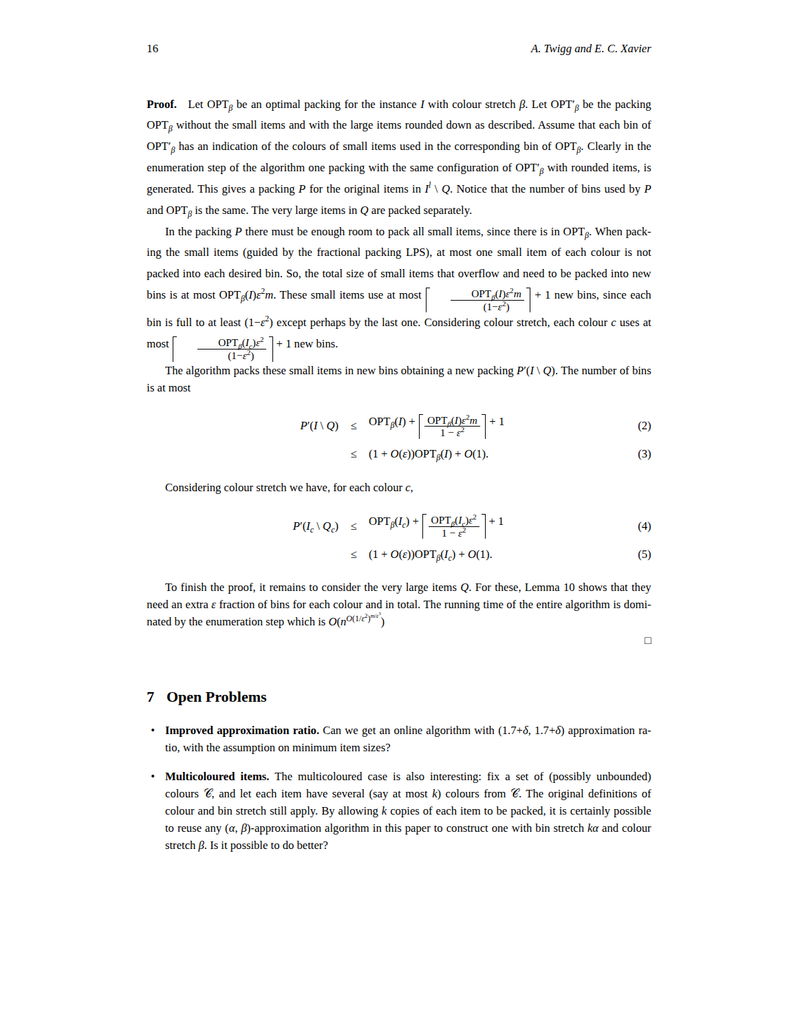16 A. Twigg and E. C. Xavier
Proof. Let OPTβ be an optimal packing for the instance I with colour stretch β. Let OPT′β be the packing OPTβ without the small items and with the large items rounded down as described. Assume that each bin of OPT′β has an indication of the colours of small items used in the corresponding bin of OPTβ. Clearly in the enumeration step of the algorithm one packing with the same configuration of OPT′β with rounded items, is generated. This gives a packing P for the original items in Il \ Q. Notice that the number of bins used by P and OPTβ is the same. The very large items in Q are packed separately.
In the packing P there must be enough room to pack all small items, since there is in OPTβ. When packing the small items (guided by the fractional packing LPS), at most one small item of each colour is not packed into each desired bin. So, the total size of small items that overflow and need to be packed into new bins is at most OPTβ(I)ε2m. These small items use at most OPTβ(I)ε2m(1−ε2) + 1 new bins, since each bin is full to at least (1−ε2) except perhaps by the last one. Considering colour stretch, each colour c uses at most OPTβ(Ic)ε2(1−ε2) + 1 new bins.
The algorithm packs these small items in new bins obtaining a new packing P′(I \ Q). The number of bins is at most
| P ′( I \ Q ) | ≤ | OPT β ( I ) + OPT β ( I ) ε 2 m 1 − ε 2 + 1 | (2) |
| | ≤ | (1 + O ( ε )) OPT β ( I ) + O (1). | (3) |
Considering colour stretch we have, for each colour c,
| P ′( I c \ Q c ) | ≤ | OPT β ( I c ) + OPT β ( I c ) ε 2 1 − ε 2 + 1 | (4) |
| | ≤ | (1 + O ( ε )) OPT β ( I c ) + O (1). | (5) |
To finish the proof, it remains to consider the very large items Q. For these, Lemma 10 shows that they need an extra ε fraction of bins for each colour and in total. The running time of the entire algorithm is dominated by the enumeration step which is O(nO(1/ε2)m/ε3)
7 Open Problems
Improved approximation ratio. Can we get an online algorithm with (1.7+δ, 1.7+δ) approximation ratio, with the assumption on minimum item sizes?
Multicoloured items. The multicoloured case is also interesting: fix a set of (possibly unbounded) colours 𝒞, and let each item have several (say at most k) colours from 𝒞. The original definitions of colour and bin stretch still apply. By allowing k copies of each item to be packed, it is certainly possible to reuse any (α, β)-approximation algorithm in this paper to construct one with bin stretch kα and colour stretch β. Is it possible to do better?